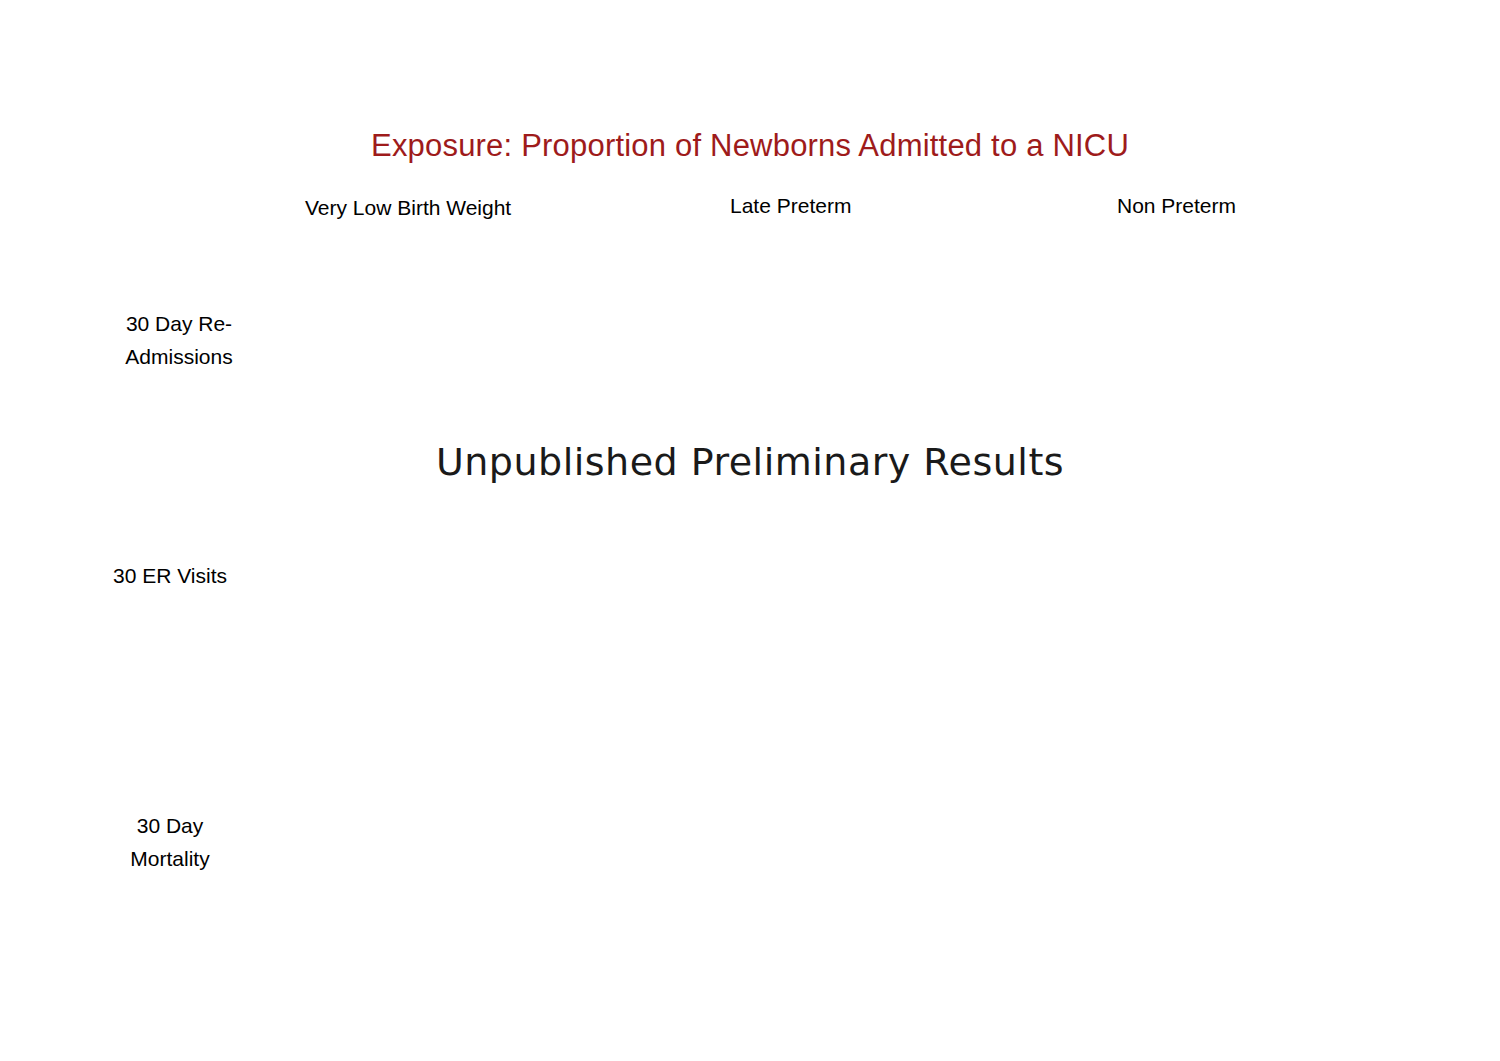Exposure: Proportion of Newborns Admitted to a NICU
Very Low Birth Weight
Late Preterm
Non Preterm
30 Day Re-Admissions
30 ER Visits
30 Day Mortality
Unpublished Preliminary Results